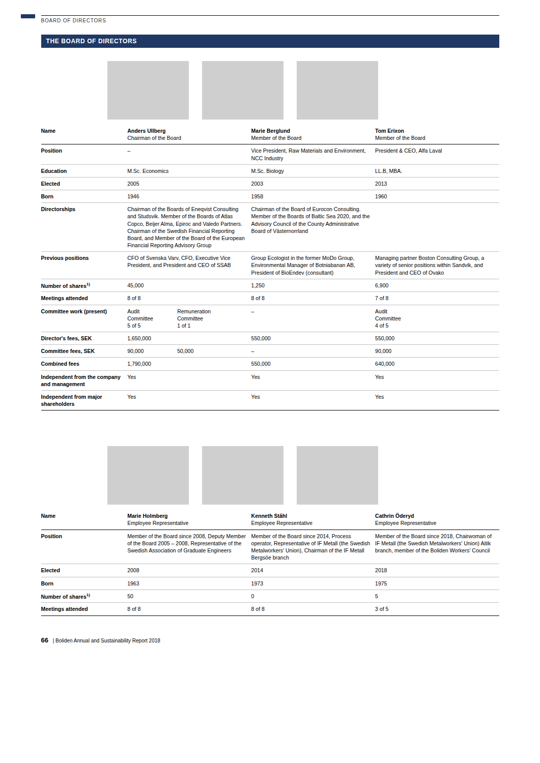BOARD OF DIRECTORS
THE BOARD OF DIRECTORS
| Name | Anders Ullberg Chairman of the Board | Marie Berglund Member of the Board | Tom Erixon Member of the Board |
| Position | – | Vice President, Raw Materials and Environment, NCC Industry | President & CEO, Alfa Laval |
| Education | M.Sc. Economics | M.Sc. Biology | LL.B, MBA. |
| Elected | 2005 | 2003 | 2013 |
| Born | 1946 | 1958 | 1960 |
| Directorships | Chairman of the Boards of Eneqvist Consulting and Studsvik. Member of the Boards of Atlas Copco, Beijer Alma, Epiroc and Valedo Partners. Chairman of the Swedish Financial Reporting Board, and Member of the Board of the European Financial Reporting Advisory Group | Chairman of the Board of Eurocon Consulting. Member of the Boards of Baltic Sea 2020, and the Advisory Council of the County Administrative Board of Västernorrland | |
| Previous positions | CFO of Svenska Varv, CFO, Executive Vice President, and President and CEO of SSAB | Group Ecologist in the former MoDo Group, Environmental Manager of Botniabanan AB, President of BioEndev (consultant) | Managing partner Boston Consulting Group, a variety of senior positions within Sandvik, and President and CEO of Ovako |
| Number of shares 1) | 45,000 | 1,250 | 6,900 |
| Meetings attended | 8 of 8 | 8 of 8 | 7 of 8 |
| Committee work (present) | Audit Committee 5 of 5 Remuneration Committee 1 of 1 | – | Audit Committee 4 of 5 |
| Director's fees, SEK | 1,650,000 | 550,000 | 550,000 |
| Committee fees, SEK | 90,000 50,000 | – | 90,000 |
| Combined fees | 1,790,000 | 550,000 | 640,000 |
| Independent from the company and management | Yes | Yes | Yes |
| Independent from major shareholders | Yes | Yes | Yes |
| Name | Marie Holmberg Employee Representative | Kenneth Ståhl Employee Representative | Cathrin Öderyd Employee Representative |
| Position | Member of the Board since 2008, Deputy Member of the Board 2005 – 2008, Representative of the Swedish Association of Graduate Engineers | Member of the Board since 2014, Process operator, Representative of IF Metall (the Swedish Metalworkers' Union), Chairman of the IF Metall Bergsöe branch | Member of the Board since 2018, Chairwoman of IF Metall (the Swedish Metalworkers' Union) Aitik branch, member of the Boliden Workers' Council |
| Elected | 2008 | 2014 | 2018 |
| Born | 1963 | 1973 | 1975 |
| Number of shares 1) | 50 | 0 | 5 |
| Meetings attended | 8 of 8 | 8 of 8 | 3 of 5 |
66 | Boliden Annual and Sustainability Report 2018